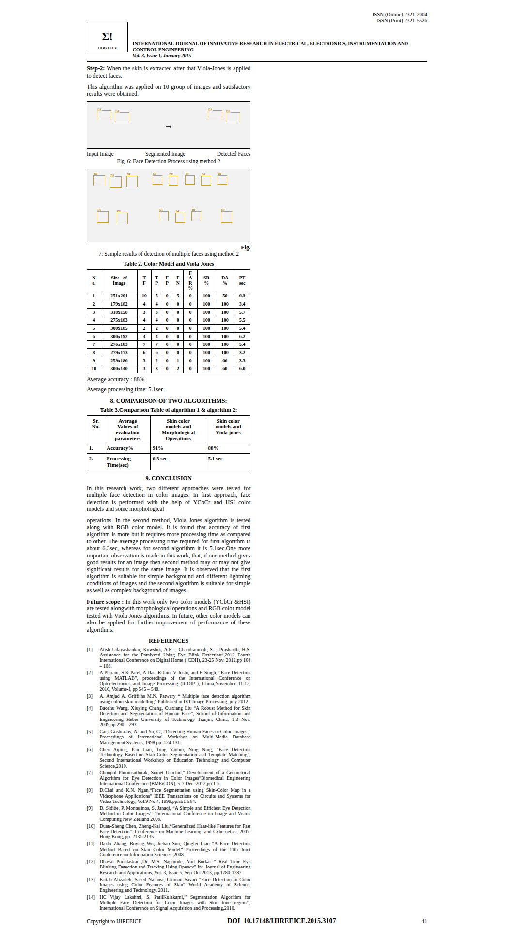ISSN (Online) 2321-2004
ISSN (Print) 2321-5526
Σ!
IJIREEICE
INTERNATIONAL JOURNAL OF INNOVATIVE RESEARCH IN ELECTRICAL, ELECTRONICS, INSTRUMENTATION AND CONTROL ENGINEERING
Vol. 3, Issue 1, January 2015
Step-2: When the skin is extracted after that Viola-Jones is applied to detect faces.
This algorithm was applied on 10 group of images and satisfactory results were obtained.
DF
DF
→
DF
DF
Input Image Segmented Image Detected Faces
Fig. 6: Face Detection Process using method 2
DF
DF
DF
DF
DF
DF
DF
DF
DF
DF
DF
DF
DF
DF
Fig.
7: Sample results of detection of multiple faces using method 2
Table 2. Color Model and Viola Jones
| N o. | Size of Image | T F | T P | F P | F N | F A R % | SR % | DA % | PT sec |
| --- | --- | --- | --- | --- | --- | --- | --- | --- | --- |
| 1 | 251x201 | 10 | 5 | 0 | 5 | 0 | 100 | 50 | 6.9 |
| 2 | 179x182 | 4 | 4 | 0 | 0 | 0 | 100 | 100 | 3.4 |
| 3 | 318x158 | 3 | 3 | 0 | 0 | 0 | 100 | 100 | 5.7 |
| 4 | 275x183 | 4 | 4 | 0 | 0 | 0 | 100 | 100 | 5.5 |
| 5 | 300x185 | 2 | 2 | 0 | 0 | 0 | 100 | 100 | 5.4 |
| 6 | 300x192 | 4 | 4 | 0 | 0 | 0 | 100 | 100 | 6.2 |
| 7 | 276x183 | 7 | 7 | 0 | 0 | 0 | 100 | 100 | 5.4 |
| 8 | 279x173 | 6 | 6 | 0 | 0 | 0 | 100 | 100 | 3.2 |
| 9 | 259x186 | 3 | 2 | 0 | 1 | 0 | 100 | 66 | 3.3 |
| 10 | 300x140 | 3 | 3 | 0 | 2 | 0 | 100 | 60 | 6.0 |
Average accuracy : 88%
Average processing time: 5.1sec
8. COMPARISON OF TWO ALGORITHMS:
Table 3.Comparison Table of algorithm 1 & algorithm 2:
| Sr. No. | Average Values of evaluation parameters | Skin color models and Morphological Operations | Skin color models and Viola jones |
| --- | --- | --- | --- |
| 1. | Accuracy% | 91% | 88% |
| 2. | Processing Time(sec) | 6.3 sec | 5.1 sec |
9. CONCLUSION
In this research work, two different approaches were tested for multiple face detection in color images. In first approach, face detection is performed with the help of YCbCr and HSI color models and some morphological
operations. In the second method, Viola Jones algorithm is tested along with RGB color model. It is found that accuracy of first algorithm is more but it requires more processing time as compared to other. The average processing time required for first algorithm is about 6.3sec, whereas for second algorithm it is 5.1sec.One more important observation is made in this work, that, if one method gives good results for an image then second method may or may not give significant results for the same image. It is observed that the first algorithm is suitable for simple background and different lightning conditions of images and the second algorithm is suitable for simple as well as complex background of images.
Future scope : In this work only two color models (YCbCr &HSI) are tested alongwith morphological operations and RGB color model tested with Viola Jones algorithms. In future, other color models can also be applied for further improvement of performance of these algorithms.
REFERENCES
[1]
Atish Udayashankar, Kowshik, A.R. ; Chandramouli, S. ; Prashanth, H.S. Assistance for the Paralyzed Using Eye Blink Detection“,2012 Fourth International Conference on Digital Home (ICDH), 23-25 Nov. 2012,pp 104 – 108.
[2]
A Phirani, S K Patel, A Das, R Jain, V Joshi, and H Singh, “Face Detection using MATLAB”, proceedings of the International Conference on Optoelectronics and Image Processing (ICOIP ), China,November 11-12, 2010, Volume-I, pp 545 – 548.
[3]
A. Amjad A. Griffiths M.N. Patwary “ Multiple face detection algorithm using colour skin modelling” Published in IET Image Processing ,july 2012.
[4]
Baozhu Wang, Xiuying Chang, Cuixiang Liu “A Robust Method for Skin Detection and Segmentation of Human Face”, School of Information and Engineering Hebei University of Technology Tianjin, China, 1-3 Nov. 2009,pp 290 – 293.
[5]
Cai,J,Goshtasby, A. and Yu, C., “Detecting Human Faces in Color Images,” Proceedings of International Workshop on Multi-Media Database Management Systems, 1998,pp. 124-131.
[6]
Chen Aiping, Pan Lian, Tong Yaobin, Ning Ning, “Face Detection Technology Based on Skin Color Segmentation and Template Matching”, Second International Workshop on Education Technology and Computer Science,2010.
[7]
Choopol Phromsuthirak, Sumet Umchid,” Development of a Geometrical Algorithm for Eye Detection in Color Images”Biomedical Engineering International Conference (BMEiCON), 5-7 Dec. 2012,pp 1-5.
[8]
D.Chai and K.N. Ngan,“Face Segmentation using Skin-Color Map in a Videophone Applications” IEEE Transactions on Circuits and Systems for Video Technology, Vol.9 No 4, 1999,pp.551-564.
[9]
D. Sidibe, P. Montesinos, S. Janaqi, “A Simple and Efficient Eye Detection Method in Color Images’’ ”International Conference on Image and Vision Computing New Zealand 2006.
[10]
Duan-Sheng Chen, Zheng-Kai Liu.“Generalized Haar-like Features for Fast Face Detection”. Conference on Machine Learning and Cybernetics, 2007. Hong Kong, pp. 2131-2135.
[11]
Dazhi Zhang, Boying Wu, Jiebao Sun, Qinglei Liao “A Face Detection Method Based on Skin Color Model” Proceedings of the 11th Joint Conference on Information Sciences ,2008.
[12]
Dhaval Pimplaskar ,Dr. M.S. Nagmode, Atul Borkar “ Real Time Eye Blinking Detection and Tracking Using Opencv” Int. Journal of Engineering Research and Applications, Vol. 3, Issue 5, Sep-Oct 2013, pp.1780-1787.
[13]
Fattah Alizadeh, Saeed Nalousi, Chiman Savari “Face Detection in Color Images using Color Features of Skin” World Academy of Science, Engineering and Technology, 2011.
[14]
HC Vijay Lakshmi, S. PatilKulakarni,’’ Segmentation Algorithm for Multiple Face Detection for Color Images with Skin tone region’’, International Conference on Signal Acquisition and Processing,2010.
Copyright to IJIREEICE
DOI 10.17148/IJIREEICE.2015.3107
41